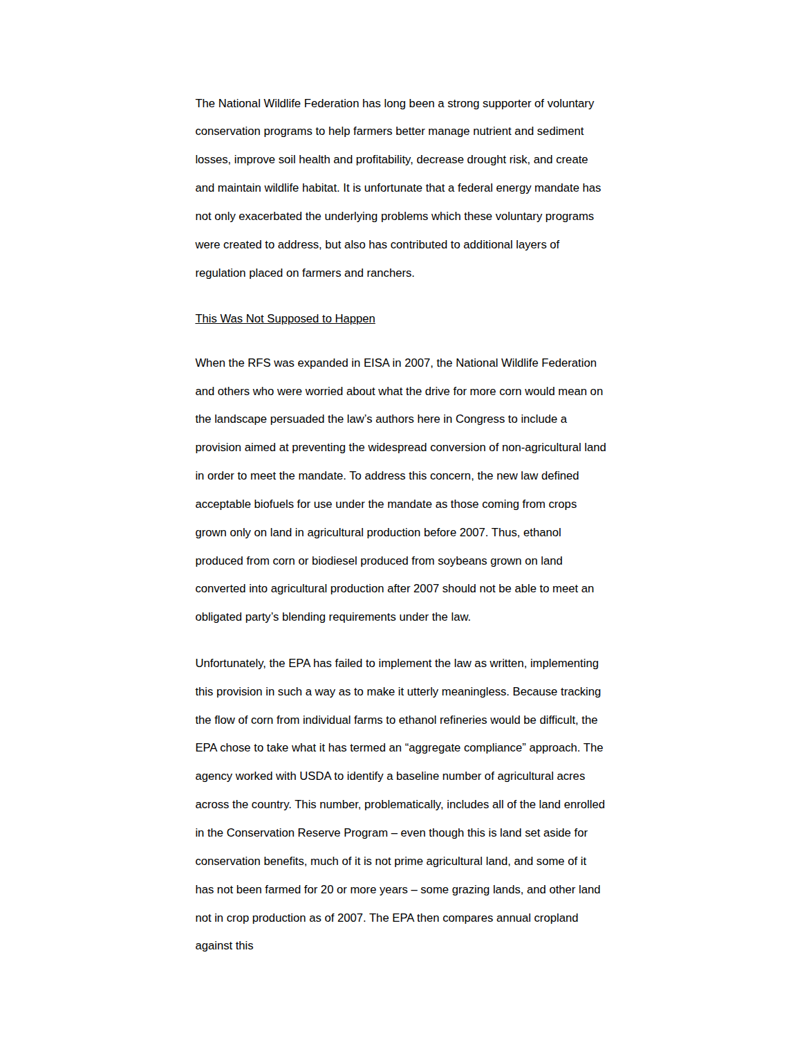The National Wildlife Federation has long been a strong supporter of voluntary conservation programs to help farmers better manage nutrient and sediment losses, improve soil health and profitability, decrease drought risk, and create and maintain wildlife habitat. It is unfortunate that a federal energy mandate has not only exacerbated the underlying problems which these voluntary programs were created to address, but also has contributed to additional layers of regulation placed on farmers and ranchers.
This Was Not Supposed to Happen
When the RFS was expanded in EISA in 2007, the National Wildlife Federation and others who were worried about what the drive for more corn would mean on the landscape persuaded the law’s authors here in Congress to include a provision aimed at preventing the widespread conversion of non-agricultural land in order to meet the mandate. To address this concern, the new law defined acceptable biofuels for use under the mandate as those coming from crops grown only on land in agricultural production before 2007. Thus, ethanol produced from corn or biodiesel produced from soybeans grown on land converted into agricultural production after 2007 should not be able to meet an obligated party’s blending requirements under the law.
Unfortunately, the EPA has failed to implement the law as written, implementing this provision in such a way as to make it utterly meaningless. Because tracking the flow of corn from individual farms to ethanol refineries would be difficult, the EPA chose to take what it has termed an “aggregate compliance” approach. The agency worked with USDA to identify a baseline number of agricultural acres across the country. This number, problematically, includes all of the land enrolled in the Conservation Reserve Program – even though this is land set aside for conservation benefits, much of it is not prime agricultural land, and some of it has not been farmed for 20 or more years – some grazing lands, and other land not in crop production as of 2007. The EPA then compares annual cropland against this